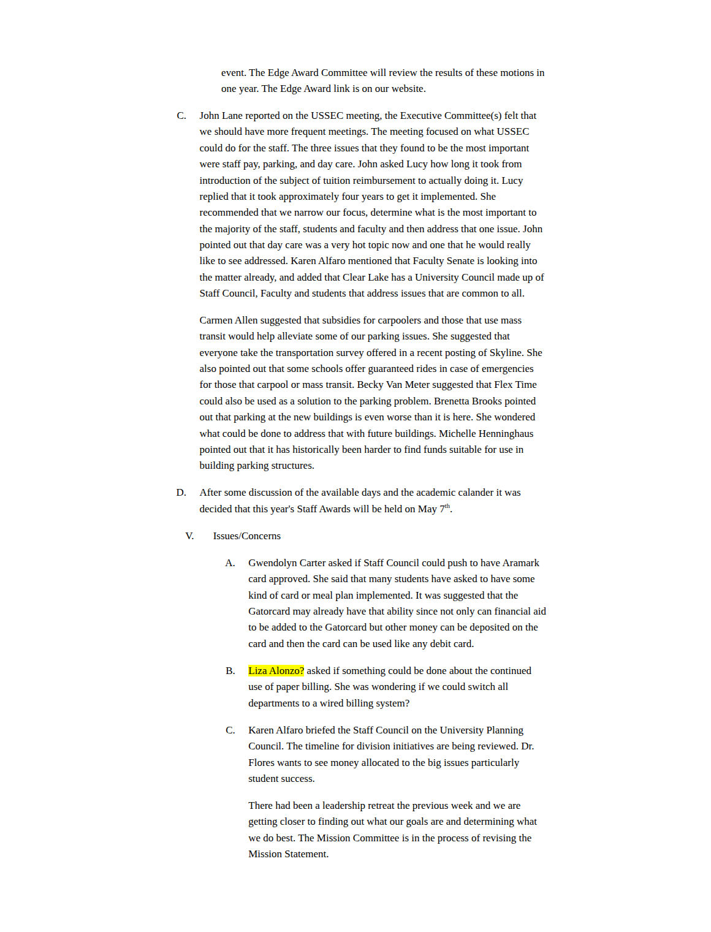event. The Edge Award Committee will review the results of these motions in one year. The Edge Award link is on our website.
John Lane reported on the USSEC meeting, the Executive Committee(s) felt that we should have more frequent meetings. The meeting focused on what USSEC could do for the staff. The three issues that they found to be the most important were staff pay, parking, and day care. John asked Lucy how long it took from introduction of the subject of tuition reimbursement to actually doing it. Lucy replied that it took approximately four years to get it implemented. She recommended that we narrow our focus, determine what is the most important to the majority of the staff, students and faculty and then address that one issue. John pointed out that day care was a very hot topic now and one that he would really like to see addressed. Karen Alfaro mentioned that Faculty Senate is looking into the matter already, and added that Clear Lake has a University Council made up of Staff Council, Faculty and students that address issues that are common to all.
Carmen Allen suggested that subsidies for carpoolers and those that use mass transit would help alleviate some of our parking issues. She suggested that everyone take the transportation survey offered in a recent posting of Skyline. She also pointed out that some schools offer guaranteed rides in case of emergencies for those that carpool or mass transit. Becky Van Meter suggested that Flex Time could also be used as a solution to the parking problem. Brenetta Brooks pointed out that parking at the new buildings is even worse than it is here. She wondered what could be done to address that with future buildings. Michelle Henninghaus pointed out that it has historically been harder to find funds suitable for use in building parking structures.
After some discussion of the available days and the academic calander it was decided that this year's Staff Awards will be held on May 7th.
Issues/Concerns
Gwendolyn Carter asked if Staff Council could push to have Aramark card approved. She said that many students have asked to have some kind of card or meal plan implemented. It was suggested that the Gatorcard may already have that ability since not only can financial aid to be added to the Gatorcard but other money can be deposited on the card and then the card can be used like any debit card.
Liza Alonzo? asked if something could be done about the continued use of paper billing. She was wondering if we could switch all departments to a wired billing system?
Karen Alfaro briefed the Staff Council on the University Planning Council. The timeline for division initiatives are being reviewed. Dr. Flores wants to see money allocated to the big issues particularly student success.
There had been a leadership retreat the previous week and we are getting closer to finding out what our goals are and determining what we do best. The Mission Committee is in the process of revising the Mission Statement.